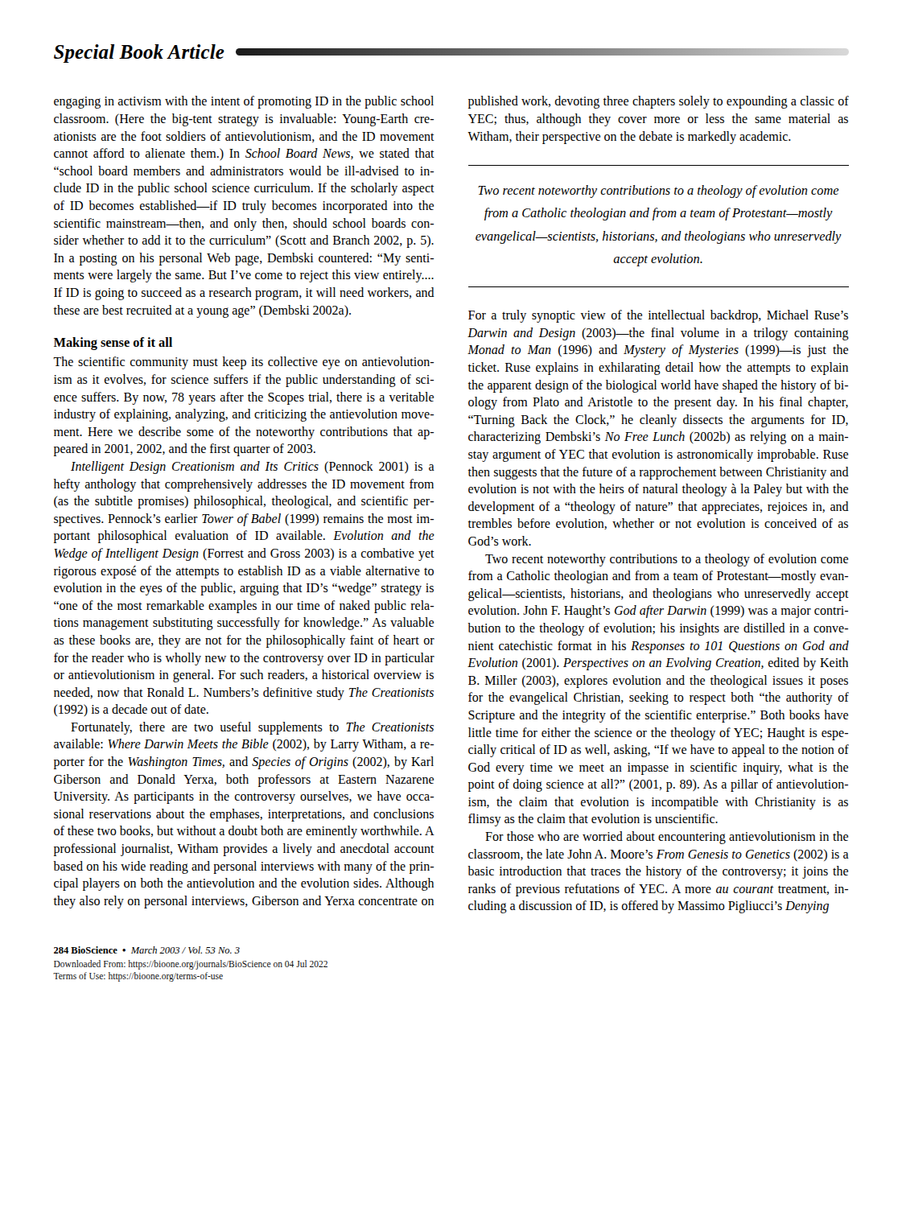Special Book Article
engaging in activism with the intent of promoting ID in the public school classroom. (Here the big-tent strategy is invaluable: Young-Earth creationists are the foot soldiers of antievolutionism, and the ID movement cannot afford to alienate them.) In School Board News, we stated that “school board members and administrators would be ill-advised to include ID in the public school science curriculum. If the scholarly aspect of ID becomes established—if ID truly becomes incorporated into the scientific mainstream—then, and only then, should school boards consider whether to add it to the curriculum” (Scott and Branch 2002, p. 5). In a posting on his personal Web page, Dembski countered: “My sentiments were largely the same. But I’ve come to reject this view entirely.... If ID is going to succeed as a research program, it will need workers, and these are best recruited at a young age” (Dembski 2002a).
Making sense of it all
The scientific community must keep its collective eye on antievolutionism as it evolves, for science suffers if the public understanding of science suffers. By now, 78 years after the Scopes trial, there is a veritable industry of explaining, analyzing, and criticizing the antievolution movement. Here we describe some of the noteworthy contributions that appeared in 2001, 2002, and the first quarter of 2003.
Intelligent Design Creationism and Its Critics (Pennock 2001) is a hefty anthology that comprehensively addresses the ID movement from (as the subtitle promises) philosophical, theological, and scientific perspectives. Pennock’s earlier Tower of Babel (1999) remains the most important philosophical evaluation of ID available. Evolution and the Wedge of Intelligent Design (Forrest and Gross 2003) is a combative yet rigorous exposé of the attempts to establish ID as a viable alternative to evolution in the eyes of the public, arguing that ID’s “wedge” strategy is “one of the most remarkable examples in our time of naked public relations management substituting successfully for knowledge.” As valuable as these books are, they are not for the philosophically faint of heart or for the reader who is wholly new to the controversy over ID in particular or antievolutionism in general. For such readers, a historical overview is needed, now that Ronald L. Numbers’s definitive study The Creationists (1992) is a decade out of date.
Fortunately, there are two useful supplements to The Creationists available: Where Darwin Meets the Bible (2002), by Larry Witham, a reporter for the Washington Times, and Species of Origins (2002), by Karl Giberson and Donald Yerxa, both professors at Eastern Nazarene University. As participants in the controversy ourselves, we have occasional reservations about the emphases, interpretations, and conclusions of these two books, but without a doubt both are eminently worthwhile. A professional journalist, Witham provides a lively and anecdotal account based on his wide reading and personal interviews with many of the principal players on both the antievolution and the evolution sides. Although they also rely on personal interviews, Giberson and Yerxa concentrate on published work, devoting three chapters solely to expounding a classic of YEC; thus, although they cover more or less the same material as Witham, their perspective on the debate is markedly academic.
Two recent noteworthy contributions to a theology of evolution come from a Catholic theologian and from a team of Protestant—mostly evangelical—scientists, historians, and theologians who unreservedly accept evolution.
For a truly synoptic view of the intellectual backdrop, Michael Ruse’s Darwin and Design (2003)—the final volume in a trilogy containing Monad to Man (1996) and Mystery of Mysteries (1999)—is just the ticket. Ruse explains in exhilarating detail how the attempts to explain the apparent design of the biological world have shaped the history of biology from Plato and Aristotle to the present day. In his final chapter, “Turning Back the Clock,” he cleanly dissects the arguments for ID, characterizing Dembski’s No Free Lunch (2002b) as relying on a mainstay argument of YEC that evolution is astronomically improbable. Ruse then suggests that the future of a rapprochement between Christianity and evolution is not with the heirs of natural theology à la Paley but with the development of a “theology of nature” that appreciates, rejoices in, and trembles before evolution, whether or not evolution is conceived of as God’s work.
Two recent noteworthy contributions to a theology of evolution come from a Catholic theologian and from a team of Protestant—mostly evangelical—scientists, historians, and theologians who unreservedly accept evolution. John F. Haught’s God after Darwin (1999) was a major contribution to the theology of evolution; his insights are distilled in a convenient catechistic format in his Responses to 101 Questions on God and Evolution (2001). Perspectives on an Evolving Creation, edited by Keith B. Miller (2003), explores evolution and the theological issues it poses for the evangelical Christian, seeking to respect both “the authority of Scripture and the integrity of the scientific enterprise.” Both books have little time for either the science or the theology of YEC; Haught is especially critical of ID as well, asking, “If we have to appeal to the notion of God every time we meet an impasse in scientific inquiry, what is the point of doing science at all?” (2001, p. 89). As a pillar of antievolutionism, the claim that evolution is incompatible with Christianity is as flimsy as the claim that evolution is unscientific.
For those who are worried about encountering antievolutionism in the classroom, the late John A. Moore’s From Genesis to Genetics (2002) is a basic introduction that traces the history of the controversy; it joins the ranks of previous refutations of YEC. A more au courant treatment, including a discussion of ID, is offered by Massimo Pigliucci’s Denying
284 BioScience • March 2003 / Vol. 53 No. 3
Downloaded From: https://bioone.org/journals/BioScience on 04 Jul 2022
Terms of Use: https://bioone.org/terms-of-use